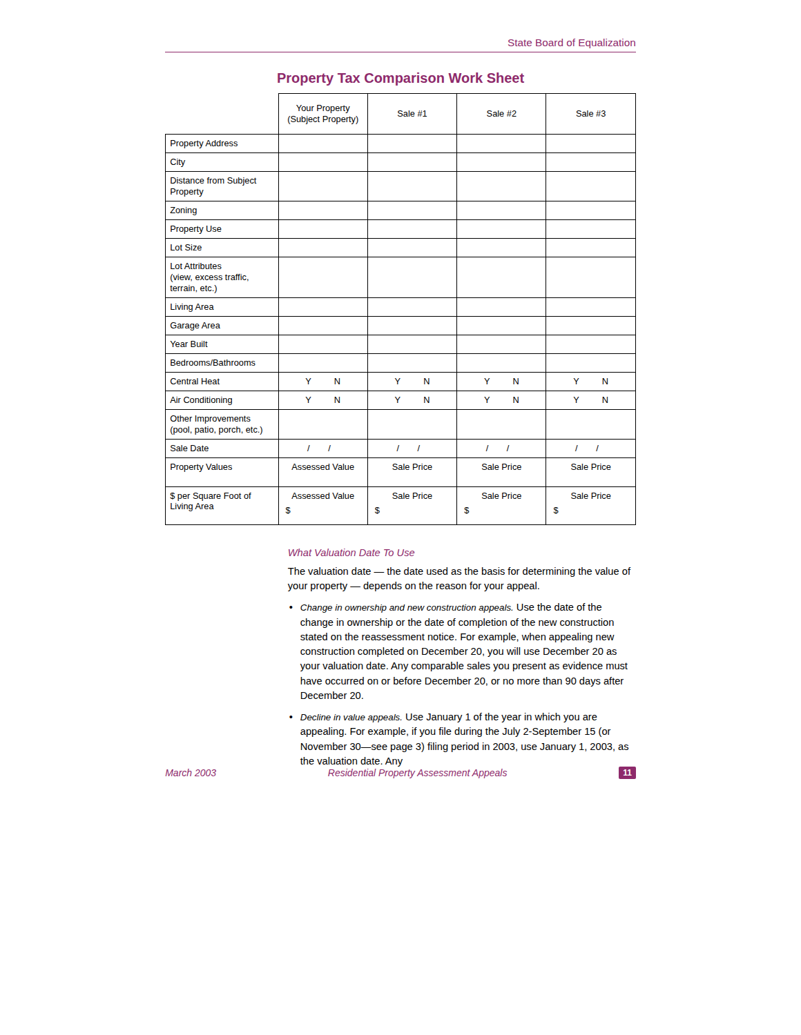State Board of Equalization
Property Tax Comparison Work Sheet
| | Your Property (Subject Property) | Sale #1 | Sale #2 | Sale #3 |
| --- | --- | --- | --- | --- |
| Property Address | | | | |
| City | | | | |
| Distance from Subject Property | | | | |
| Zoning | | | | |
| Property Use | | | | |
| Lot Size | | | | |
| Lot Attributes (view, excess traffic, terrain, etc.) | | | | |
| Living Area | | | | |
| Garage Area | | | | |
| Year Built | | | | |
| Bedrooms/Bathrooms | | | | |
| Central Heat | Y N | Y N | Y N | Y N |
| Air Conditioning | Y N | Y N | Y N | Y N |
| Other Improvements (pool, patio, porch, etc.) | | | | |
| Sale Date | / / | / / | / / | / / |
| Property Values | Assessed Value | Sale Price | Sale Price | Sale Price |
| $ per Square Foot of Living Area | Assessed Value $ | Sale Price $ | Sale Price $ | Sale Price $ |
What Valuation Date To Use
The valuation date — the date used as the basis for determining the value of your property — depends on the reason for your appeal.
Change in ownership and new construction appeals. Use the date of the change in ownership or the date of completion of the new construction stated on the reassessment notice. For example, when appealing new construction completed on December 20, you will use December 20 as your valuation date. Any comparable sales you present as evidence must have occurred on or before December 20, or no more than 90 days after December 20.
Decline in value appeals. Use January 1 of the year in which you are appealing. For example, if you file during the July 2-September 15 (or November 30—see page 3) filing period in 2003, use January 1, 2003, as the valuation date. Any
March 2003
Residential Property Assessment Appeals
11